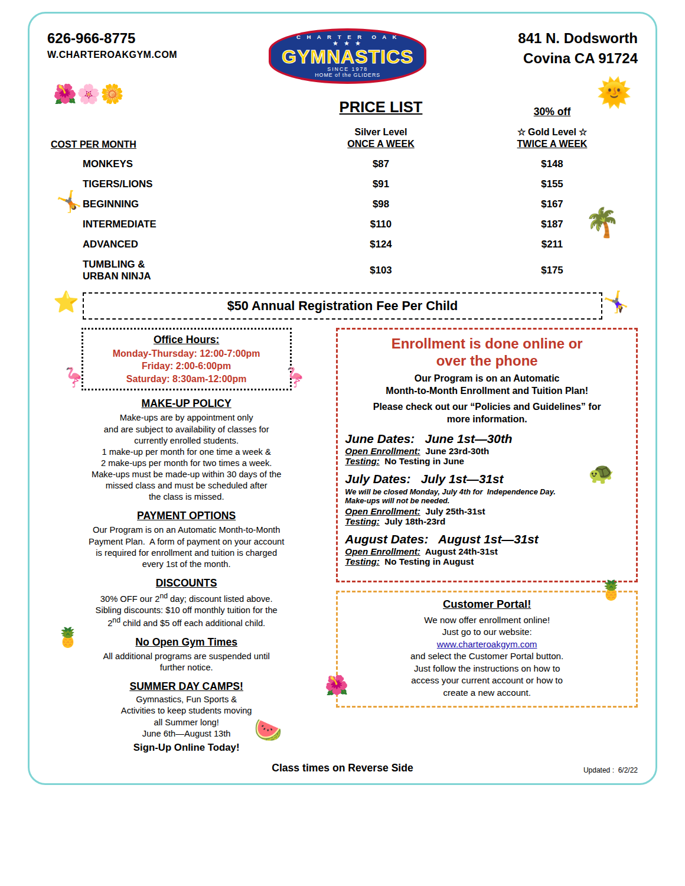🌺🌸🌼 🌞 🤸 🌴 ⭐ 🤸‍♀️ 🦩 🦩 🍍 🐢 🍍 🌺 🍉
626-966-8775
W.CHARTEROAKGYM.COM
C H A R T E R O A K
★ ★ ★
GYMNASTICS
SINCE 1978
HOME of the GLIDERS
841 N. Dodsworth
Covina CA 91724
| | PRICE LIST | 30% off |
| --- | --- | --- |
| COST PER MONTH | Silver Level ONCE A WEEK | ☆ Gold Level ☆ TWICE A WEEK |
| MONKEYS | $87 | $148 |
| TIGERS/LIONS | $91 | $155 |
| BEGINNING | $98 | $167 |
| INTERMEDIATE | $110 | $187 |
| ADVANCED | $124 | $211 |
| TUMBLING & URBAN NINJA | $103 | $175 |
$50 Annual Registration Fee Per Child
Office Hours:
Monday-Thursday: 12:00-7:00pm
Friday: 2:00-6:00pm
Saturday: 8:30am-12:00pm
MAKE-UP POLICY
Make-ups are by appointment only
and are subject to availability of classes for
currently enrolled students.
1 make-up per month for one time a week &
2 make-ups per month for two times a week.
Make-ups must be made-up within 30 days of the
missed class and must be scheduled after
the class is missed.
PAYMENT OPTIONS
Our Program is on an Automatic Month-to-Month
Payment Plan. A form of payment on your account
is required for enrollment and tuition is charged
every 1st of the month.
DISCOUNTS
30% OFF our 2nd day; discount listed above.
Sibling discounts: $10 off monthly tuition for the
2nd child and $5 off each additional child.
No Open Gym Times
All additional programs are suspended until
further notice.
SUMMER DAY CAMPS!
Gymnastics, Fun Sports &
Activities to keep students moving
all Summer long!
June 6th—August 13th
Sign-Up Online Today!
Enrollment is done online or
over the phone
Our Program is on an Automatic
Month-to-Month Enrollment and Tuition Plan!
Please check out our “Policies and Guidelines” for
more information.
June Dates: June 1st—30th
Open Enrollment: June 23rd-30th
Testing: No Testing in June
July Dates: July 1st—31st
We will be closed Monday, July 4th for Independence Day.
Make-ups will not be needed.
Open Enrollment: July 25th-31st
Testing: July 18th-23rd
August Dates: August 1st—31st
Open Enrollment: August 24th-31st
Testing: No Testing in August
Customer Portal!
We now offer enrollment online!
Just go to our website:
www.charteroakgym.com
and select the Customer Portal button.
Just follow the instructions on how to
access your current account or how to
create a new account.
Class times on Reverse Side
Updated : 6/2/22